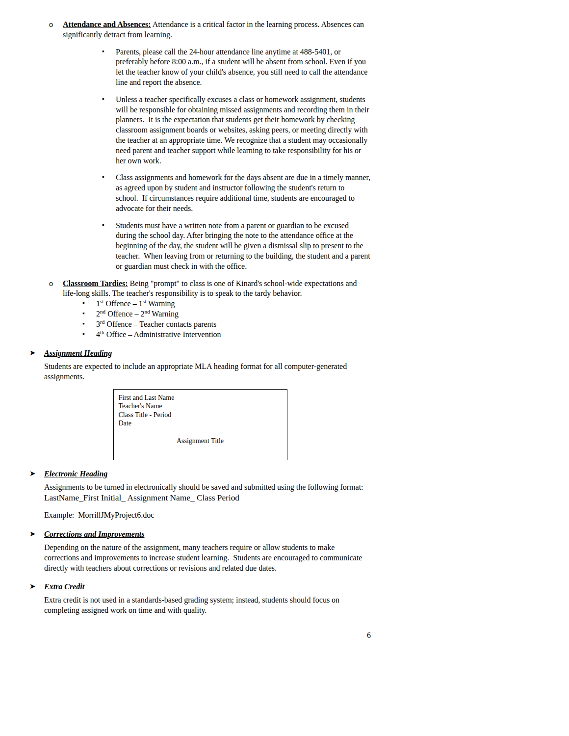Attendance and Absences: Attendance is a critical factor in the learning process. Absences can significantly detract from learning.
Parents, please call the 24-hour attendance line anytime at 488-5401, or preferably before 8:00 a.m., if a student will be absent from school. Even if you let the teacher know of your child's absence, you still need to call the attendance line and report the absence.
Unless a teacher specifically excuses a class or homework assignment, students will be responsible for obtaining missed assignments and recording them in their planners. It is the expectation that students get their homework by checking classroom assignment boards or websites, asking peers, or meeting directly with the teacher at an appropriate time. We recognize that a student may occasionally need parent and teacher support while learning to take responsibility for his or her own work.
Class assignments and homework for the days absent are due in a timely manner, as agreed upon by student and instructor following the student's return to school. If circumstances require additional time, students are encouraged to advocate for their needs.
Students must have a written note from a parent or guardian to be excused during the school day. After bringing the note to the attendance office at the beginning of the day, the student will be given a dismissal slip to present to the teacher. When leaving from or returning to the building, the student and a parent or guardian must check in with the office.
Classroom Tardies: Being "prompt" to class is one of Kinard's school-wide expectations and life-long skills. The teacher's responsibility is to speak to the tardy behavior.
1st Offence – 1st Warning
2nd Offence – 2nd Warning
3rd Offence – Teacher contacts parents
4th Office – Administrative Intervention
Assignment Heading
Students are expected to include an appropriate MLA heading format for all computer-generated assignments.
First and Last Name
Teacher's Name
Class Title - Period
Date
Assignment Title
Electronic Heading
Assignments to be turned in electronically should be saved and submitted using the following format:
LastName_First Initial_ Assignment Name_ Class Period
Example: MorrillJMyProject6.doc
Corrections and Improvements
Depending on the nature of the assignment, many teachers require or allow students to make corrections and improvements to increase student learning. Students are encouraged to communicate directly with teachers about corrections or revisions and related due dates.
Extra Credit
Extra credit is not used in a standards-based grading system; instead, students should focus on completing assigned work on time and with quality.
6